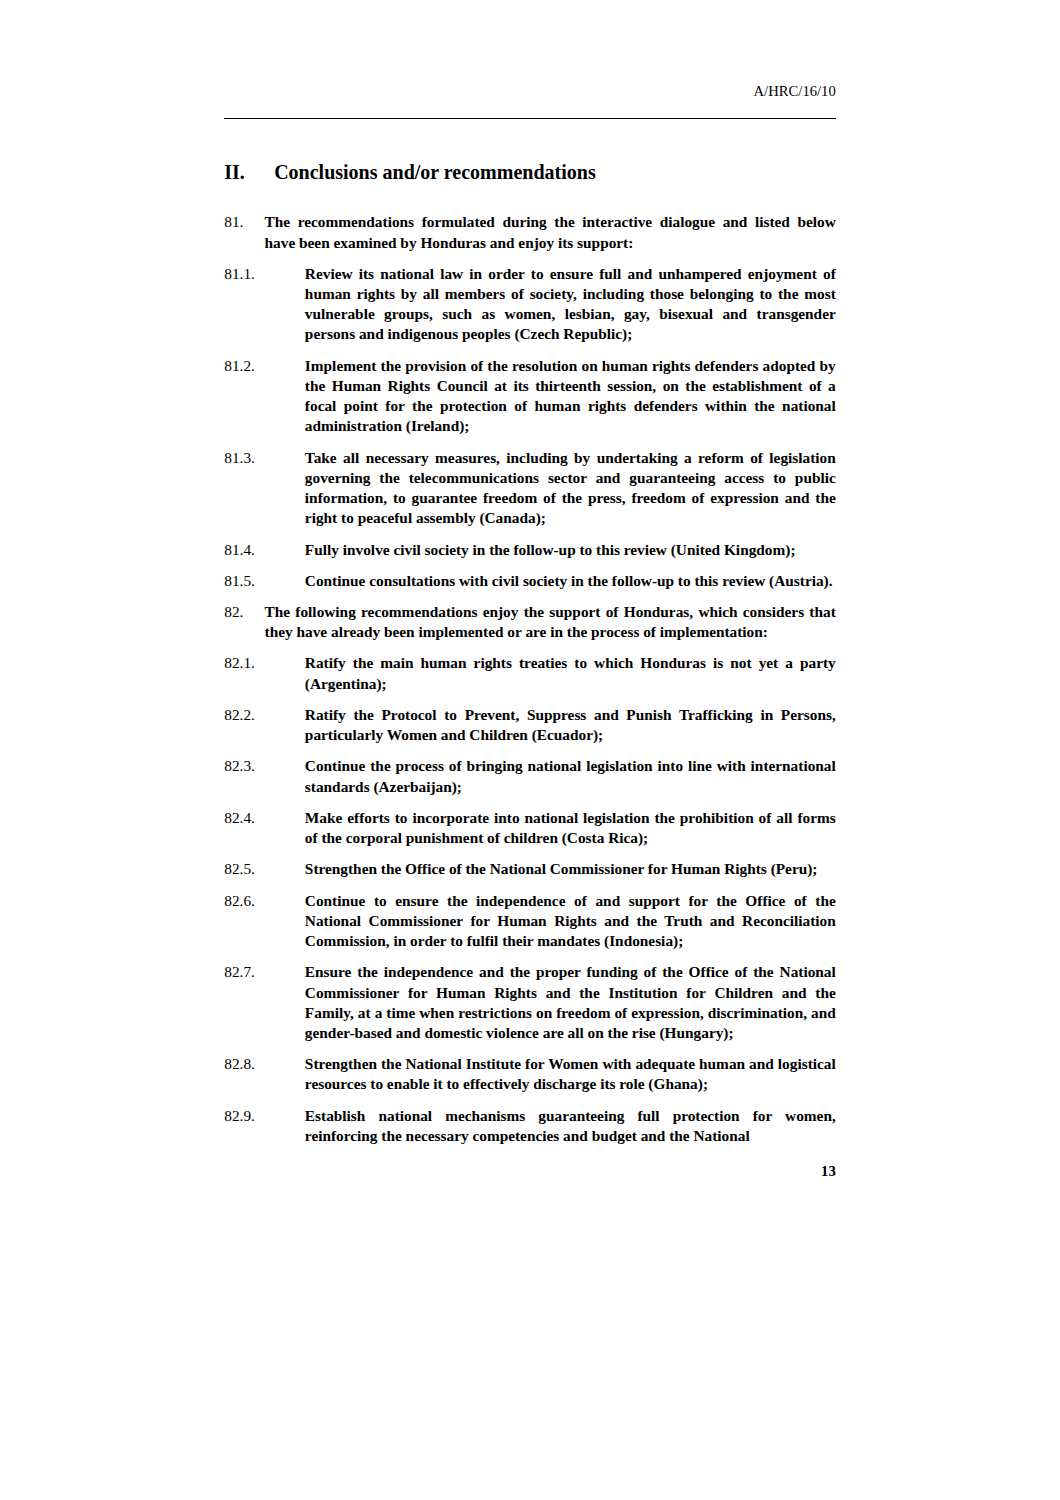A/HRC/16/10
II. Conclusions and/or recommendations
81. The recommendations formulated during the interactive dialogue and listed below have been examined by Honduras and enjoy its support:
81.1. Review its national law in order to ensure full and unhampered enjoyment of human rights by all members of society, including those belonging to the most vulnerable groups, such as women, lesbian, gay, bisexual and transgender persons and indigenous peoples (Czech Republic);
81.2. Implement the provision of the resolution on human rights defenders adopted by the Human Rights Council at its thirteenth session, on the establishment of a focal point for the protection of human rights defenders within the national administration (Ireland);
81.3. Take all necessary measures, including by undertaking a reform of legislation governing the telecommunications sector and guaranteeing access to public information, to guarantee freedom of the press, freedom of expression and the right to peaceful assembly (Canada);
81.4. Fully involve civil society in the follow-up to this review (United Kingdom);
81.5. Continue consultations with civil society in the follow-up to this review (Austria).
82. The following recommendations enjoy the support of Honduras, which considers that they have already been implemented or are in the process of implementation:
82.1. Ratify the main human rights treaties to which Honduras is not yet a party (Argentina);
82.2. Ratify the Protocol to Prevent, Suppress and Punish Trafficking in Persons, particularly Women and Children (Ecuador);
82.3. Continue the process of bringing national legislation into line with international standards (Azerbaijan);
82.4. Make efforts to incorporate into national legislation the prohibition of all forms of the corporal punishment of children (Costa Rica);
82.5. Strengthen the Office of the National Commissioner for Human Rights (Peru);
82.6. Continue to ensure the independence of and support for the Office of the National Commissioner for Human Rights and the Truth and Reconciliation Commission, in order to fulfil their mandates (Indonesia);
82.7. Ensure the independence and the proper funding of the Office of the National Commissioner for Human Rights and the Institution for Children and the Family, at a time when restrictions on freedom of expression, discrimination, and gender-based and domestic violence are all on the rise (Hungary);
82.8. Strengthen the National Institute for Women with adequate human and logistical resources to enable it to effectively discharge its role (Ghana);
82.9. Establish national mechanisms guaranteeing full protection for women, reinforcing the necessary competencies and budget and the National
13